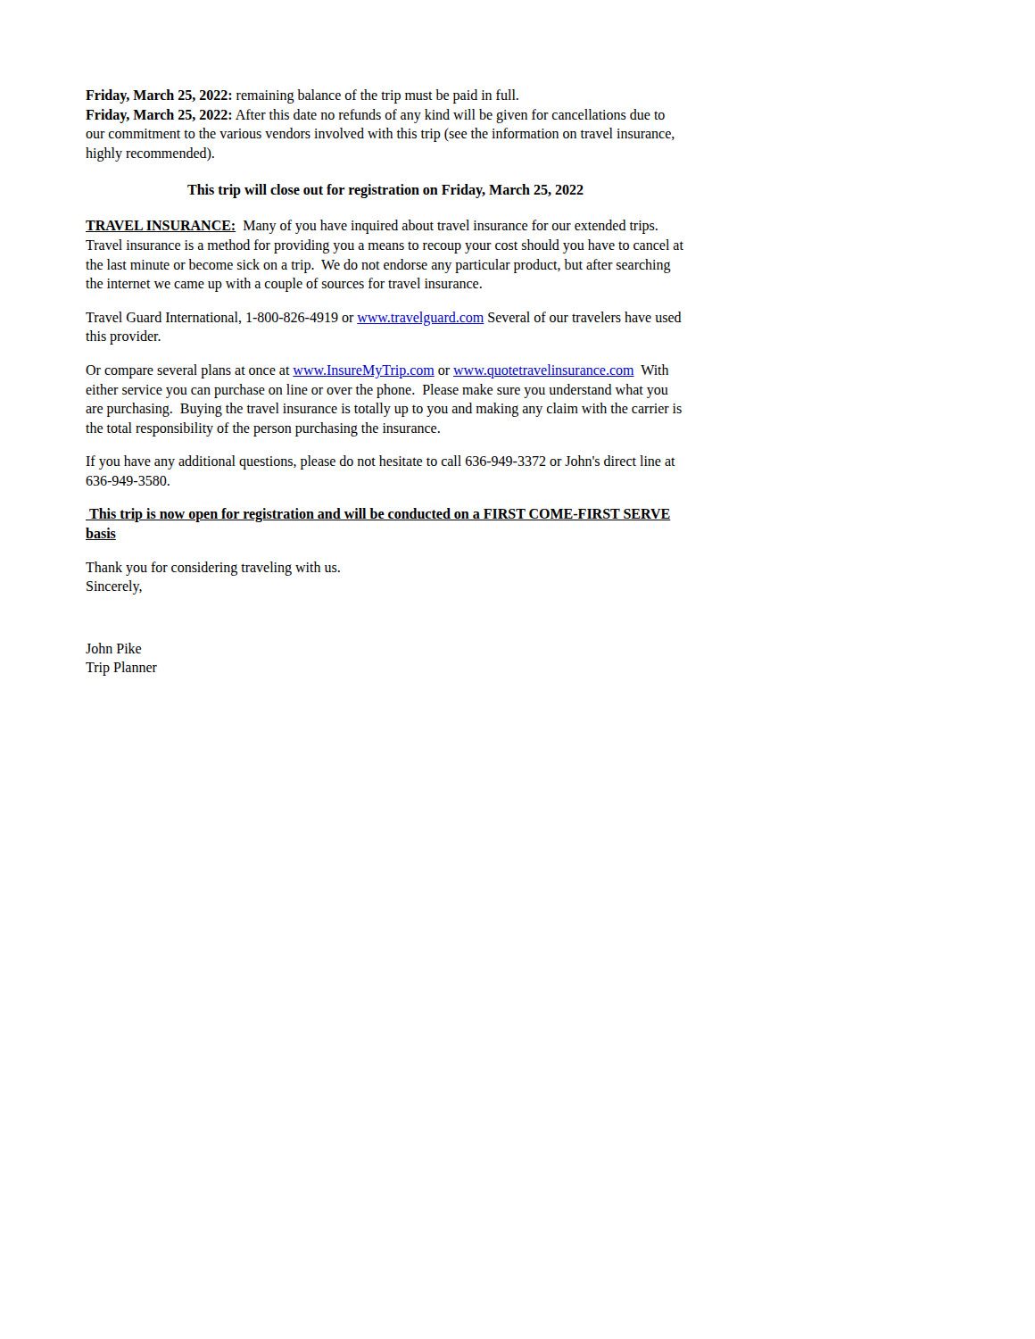Friday, March 25, 2022: remaining balance of the trip must be paid in full.
Friday, March 25, 2022: After this date no refunds of any kind will be given for cancellations due to our commitment to the various vendors involved with this trip (see the information on travel insurance, highly recommended).
This trip will close out for registration on Friday, March 25, 2022
TRAVEL INSURANCE: Many of you have inquired about travel insurance for our extended trips. Travel insurance is a method for providing you a means to recoup your cost should you have to cancel at the last minute or become sick on a trip. We do not endorse any particular product, but after searching the internet we came up with a couple of sources for travel insurance.
Travel Guard International, 1-800-826-4919 or www.travelguard.com Several of our travelers have used this provider.
Or compare several plans at once at www.InsureMyTrip.com or www.quotetravelinsurance.com With either service you can purchase on line or over the phone. Please make sure you understand what you are purchasing. Buying the travel insurance is totally up to you and making any claim with the carrier is the total responsibility of the person purchasing the insurance.
If you have any additional questions, please do not hesitate to call 636-949-3372 or John's direct line at 636-949-3580.
This trip is now open for registration and will be conducted on a FIRST COME-FIRST SERVE basis
Thank you for considering traveling with us.
Sincerely,
John Pike
Trip Planner